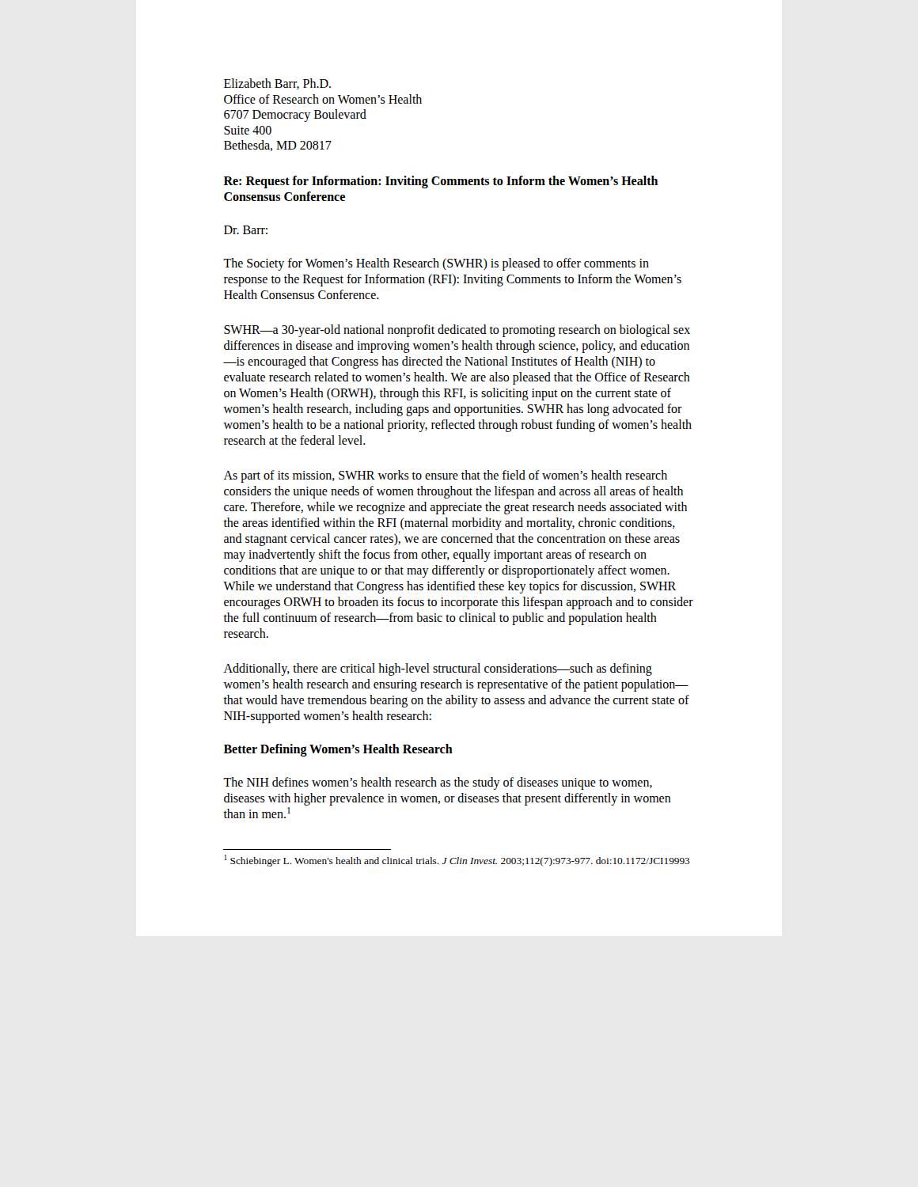Elizabeth Barr, Ph.D.
Office of Research on Women’s Health
6707 Democracy Boulevard
Suite 400
Bethesda, MD 20817
Re: Request for Information: Inviting Comments to Inform the Women’s Health Consensus Conference
Dr. Barr:
The Society for Women’s Health Research (SWHR) is pleased to offer comments in response to the Request for Information (RFI): Inviting Comments to Inform the Women’s Health Consensus Conference.
SWHR—a 30-year-old national nonprofit dedicated to promoting research on biological sex differences in disease and improving women’s health through science, policy, and education—is encouraged that Congress has directed the National Institutes of Health (NIH) to evaluate research related to women’s health. We are also pleased that the Office of Research on Women’s Health (ORWH), through this RFI, is soliciting input on the current state of women’s health research, including gaps and opportunities. SWHR has long advocated for women’s health to be a national priority, reflected through robust funding of women’s health research at the federal level.
As part of its mission, SWHR works to ensure that the field of women’s health research considers the unique needs of women throughout the lifespan and across all areas of health care. Therefore, while we recognize and appreciate the great research needs associated with the areas identified within the RFI (maternal morbidity and mortality, chronic conditions, and stagnant cervical cancer rates), we are concerned that the concentration on these areas may inadvertently shift the focus from other, equally important areas of research on conditions that are unique to or that may differently or disproportionately affect women. While we understand that Congress has identified these key topics for discussion, SWHR encourages ORWH to broaden its focus to incorporate this lifespan approach and to consider the full continuum of research—from basic to clinical to public and population health research.
Additionally, there are critical high-level structural considerations—such as defining women’s health research and ensuring research is representative of the patient population—that would have tremendous bearing on the ability to assess and advance the current state of NIH-supported women’s health research:
Better Defining Women’s Health Research
The NIH defines women’s health research as the study of diseases unique to women, diseases with higher prevalence in women, or diseases that present differently in women than in men.1
1 Schiebinger L. Women's health and clinical trials. J Clin Invest. 2003;112(7):973-977. doi:10.1172/JCI19993